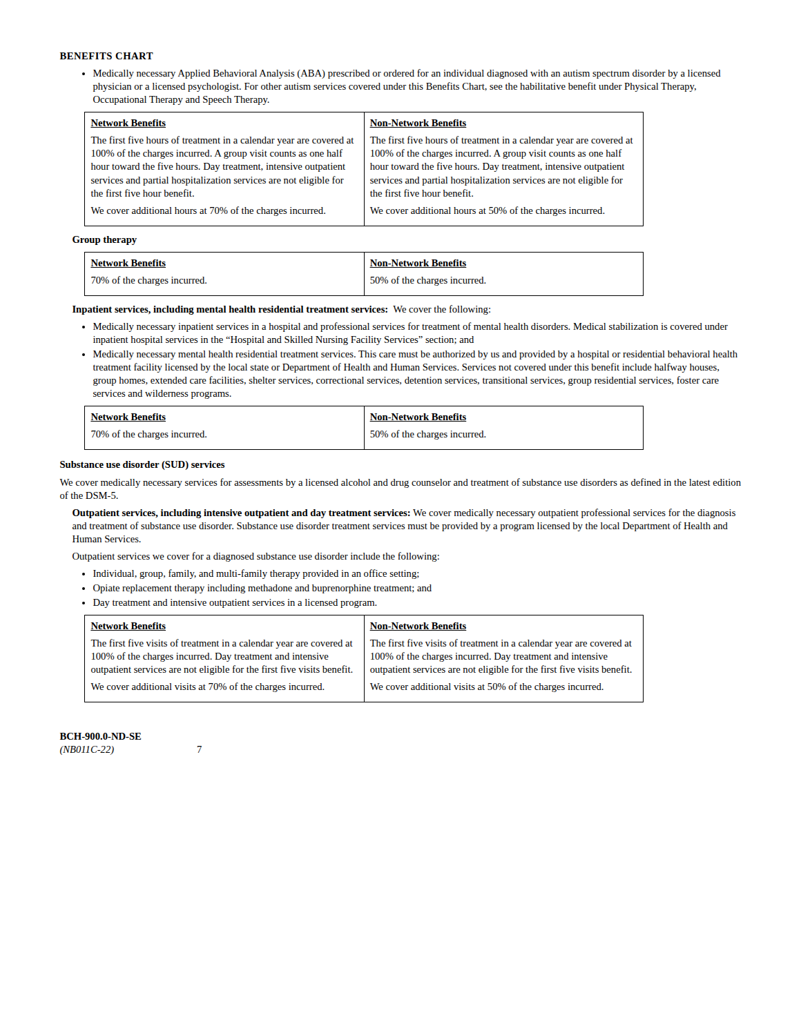BENEFITS CHART
Medically necessary Applied Behavioral Analysis (ABA) prescribed or ordered for an individual diagnosed with an autism spectrum disorder by a licensed physician or a licensed psychologist. For other autism services covered under this Benefits Chart, see the habilitative benefit under Physical Therapy, Occupational Therapy and Speech Therapy.
| Network Benefits The first five hours of treatment in a calendar year are covered at 100% of the charges incurred. A group visit counts as one half hour toward the five hours. Day treatment, intensive outpatient services and partial hospitalization services are not eligible for the first five hour benefit. We cover additional hours at 70% of the charges incurred. | Non-Network Benefits The first five hours of treatment in a calendar year are covered at 100% of the charges incurred. A group visit counts as one half hour toward the five hours. Day treatment, intensive outpatient services and partial hospitalization services are not eligible for the first five hour benefit. We cover additional hours at 50% of the charges incurred. |
Group therapy
| Network Benefits 70% of the charges incurred. | Non-Network Benefits 50% of the charges incurred. |
Inpatient services, including mental health residential treatment services: We cover the following:
Medically necessary inpatient services in a hospital and professional services for treatment of mental health disorders. Medical stabilization is covered under inpatient hospital services in the “Hospital and Skilled Nursing Facility Services” section; and
Medically necessary mental health residential treatment services. This care must be authorized by us and provided by a hospital or residential behavioral health treatment facility licensed by the local state or Department of Health and Human Services. Services not covered under this benefit include halfway houses, group homes, extended care facilities, shelter services, correctional services, detention services, transitional services, group residential services, foster care services and wilderness programs.
| Network Benefits 70% of the charges incurred. | Non-Network Benefits 50% of the charges incurred. |
Substance use disorder (SUD) services
We cover medically necessary services for assessments by a licensed alcohol and drug counselor and treatment of substance use disorders as defined in the latest edition of the DSM-5.
Outpatient services, including intensive outpatient and day treatment services: We cover medically necessary outpatient professional services for the diagnosis and treatment of substance use disorder. Substance use disorder treatment services must be provided by a program licensed by the local Department of Health and Human Services.
Outpatient services we cover for a diagnosed substance use disorder include the following:
Individual, group, family, and multi-family therapy provided in an office setting;
Opiate replacement therapy including methadone and buprenorphine treatment; and
Day treatment and intensive outpatient services in a licensed program.
| Network Benefits The first five visits of treatment in a calendar year are covered at 100% of the charges incurred. Day treatment and intensive outpatient services are not eligible for the first five visits benefit. We cover additional visits at 70% of the charges incurred. | Non-Network Benefits The first five visits of treatment in a calendar year are covered at 100% of the charges incurred. Day treatment and intensive outpatient services are not eligible for the first five visits benefit. We cover additional visits at 50% of the charges incurred. |
BCH-900.0-ND-SE
(NB011C-22) 7